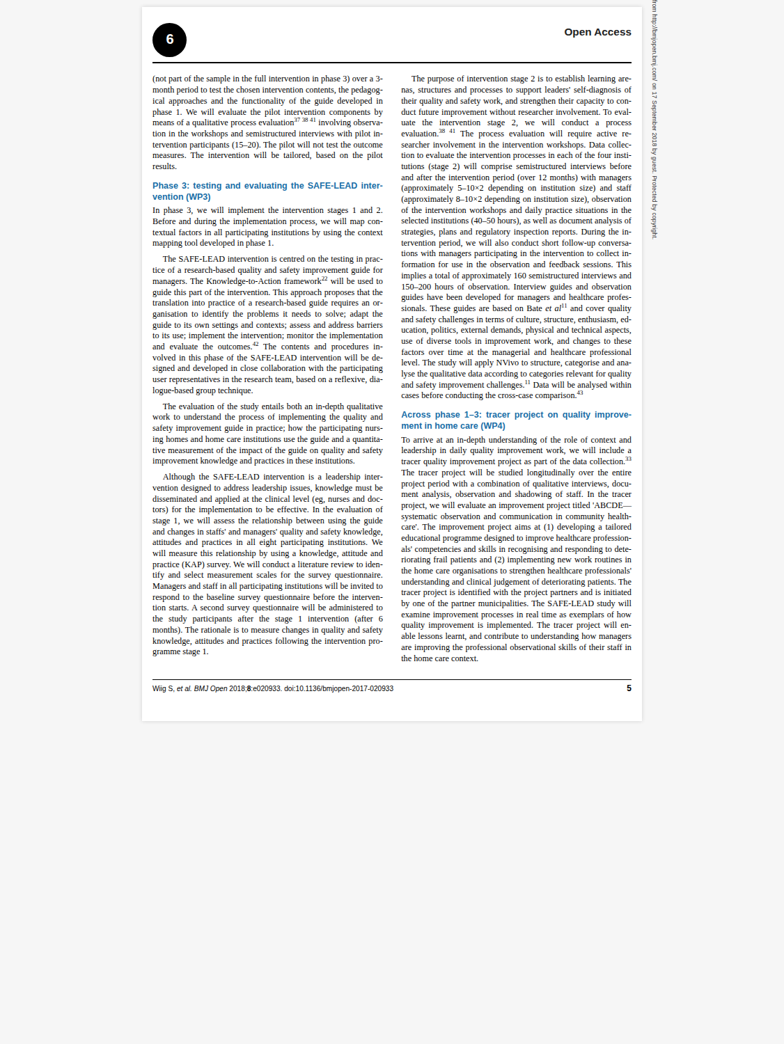BMJ Open: first published as 10.1136/bmjopen-2017-020933 on 28 March 2018. Downloaded from http://bmjopen.bmj.com/ on 17 September 2018 by guest. Protected by copyright.
6
Open Access
(not part of the sample in the full intervention in phase 3) over a 3-month period to test the chosen intervention contents, the pedagogical approaches and the functionality of the guide developed in phase 1. We will evaluate the pilot intervention components by means of a qualitative process evaluation37 38 41 involving observation in the workshops and semistructured interviews with pilot intervention participants (15–20). The pilot will not test the outcome measures. The intervention will be tailored, based on the pilot results.
Phase 3: testing and evaluating the SAFE-LEAD intervention (WP3)
In phase 3, we will implement the intervention stages 1 and 2. Before and during the implementation process, we will map contextual factors in all participating institutions by using the context mapping tool developed in phase 1.
The SAFE-LEAD intervention is centred on the testing in practice of a research-based quality and safety improvement guide for managers. The Knowledge-to-Action framework22 will be used to guide this part of the intervention. This approach proposes that the translation into practice of a research-based guide requires an organisation to identify the problems it needs to solve; adapt the guide to its own settings and contexts; assess and address barriers to its use; implement the intervention; monitor the implementation and evaluate the outcomes.42 The contents and procedures involved in this phase of the SAFE-LEAD intervention will be designed and developed in close collaboration with the participating user representatives in the research team, based on a reflexive, dialogue-based group technique.
The evaluation of the study entails both an in-depth qualitative work to understand the process of implementing the quality and safety improvement guide in practice; how the participating nursing homes and home care institutions use the guide and a quantitative measurement of the impact of the guide on quality and safety improvement knowledge and practices in these institutions.
Although the SAFE-LEAD intervention is a leadership intervention designed to address leadership issues, knowledge must be disseminated and applied at the clinical level (eg, nurses and doctors) for the implementation to be effective. In the evaluation of stage 1, we will assess the relationship between using the guide and changes in staffs' and managers' quality and safety knowledge, attitudes and practices in all eight participating institutions. We will measure this relationship by using a knowledge, attitude and practice (KAP) survey. We will conduct a literature review to identify and select measurement scales for the survey questionnaire. Managers and staff in all participating institutions will be invited to respond to the baseline survey questionnaire before the intervention starts. A second survey questionnaire will be administered to the study participants after the stage 1 intervention (after 6 months). The rationale is to measure changes in quality and safety knowledge, attitudes and practices following the intervention programme stage 1.
The purpose of intervention stage 2 is to establish learning arenas, structures and processes to support leaders' self-diagnosis of their quality and safety work, and strengthen their capacity to conduct future improvement without researcher involvement. To evaluate the intervention stage 2, we will conduct a process evaluation.38 41 The process evaluation will require active researcher involvement in the intervention workshops. Data collection to evaluate the intervention processes in each of the four institutions (stage 2) will comprise semistructured interviews before and after the intervention period (over 12 months) with managers (approximately 5–10×2 depending on institution size) and staff (approximately 8–10×2 depending on institution size), observation of the intervention workshops and daily practice situations in the selected institutions (40–50 hours), as well as document analysis of strategies, plans and regulatory inspection reports. During the intervention period, we will also conduct short follow-up conversations with managers participating in the intervention to collect information for use in the observation and feedback sessions. This implies a total of approximately 160 semistructured interviews and 150–200 hours of observation. Interview guides and observation guides have been developed for managers and healthcare professionals. These guides are based on Bate et al11 and cover quality and safety challenges in terms of culture, structure, enthusiasm, education, politics, external demands, physical and technical aspects, use of diverse tools in improvement work, and changes to these factors over time at the managerial and healthcare professional level. The study will apply NVivo to structure, categorise and analyse the qualitative data according to categories relevant for quality and safety improvement challenges.11 Data will be analysed within cases before conducting the cross-case comparison.43
Across phase 1–3: tracer project on quality improvement in home care (WP4)
To arrive at an in-depth understanding of the role of context and leadership in daily quality improvement work, we will include a tracer quality improvement project as part of the data collection.33 The tracer project will be studied longitudinally over the entire project period with a combination of qualitative interviews, document analysis, observation and shadowing of staff. In the tracer project, we will evaluate an improvement project titled 'ABCDE—systematic observation and communication in community healthcare'. The improvement project aims at (1) developing a tailored educational programme designed to improve healthcare professionals' competencies and skills in recognising and responding to deteriorating frail patients and (2) implementing new work routines in the home care organisations to strengthen healthcare professionals' understanding and clinical judgement of deteriorating patients. The tracer project is identified with the project partners and is initiated by one of the partner municipalities. The SAFE-LEAD study will examine improvement processes in real time as exemplars of how quality improvement is implemented. The tracer project will enable lessons learnt, and contribute to understanding how managers are improving the professional observational skills of their staff in the home care context.
Wiig S, et al. BMJ Open 2018;8:e020933. doi:10.1136/bmjopen-2017-020933
5